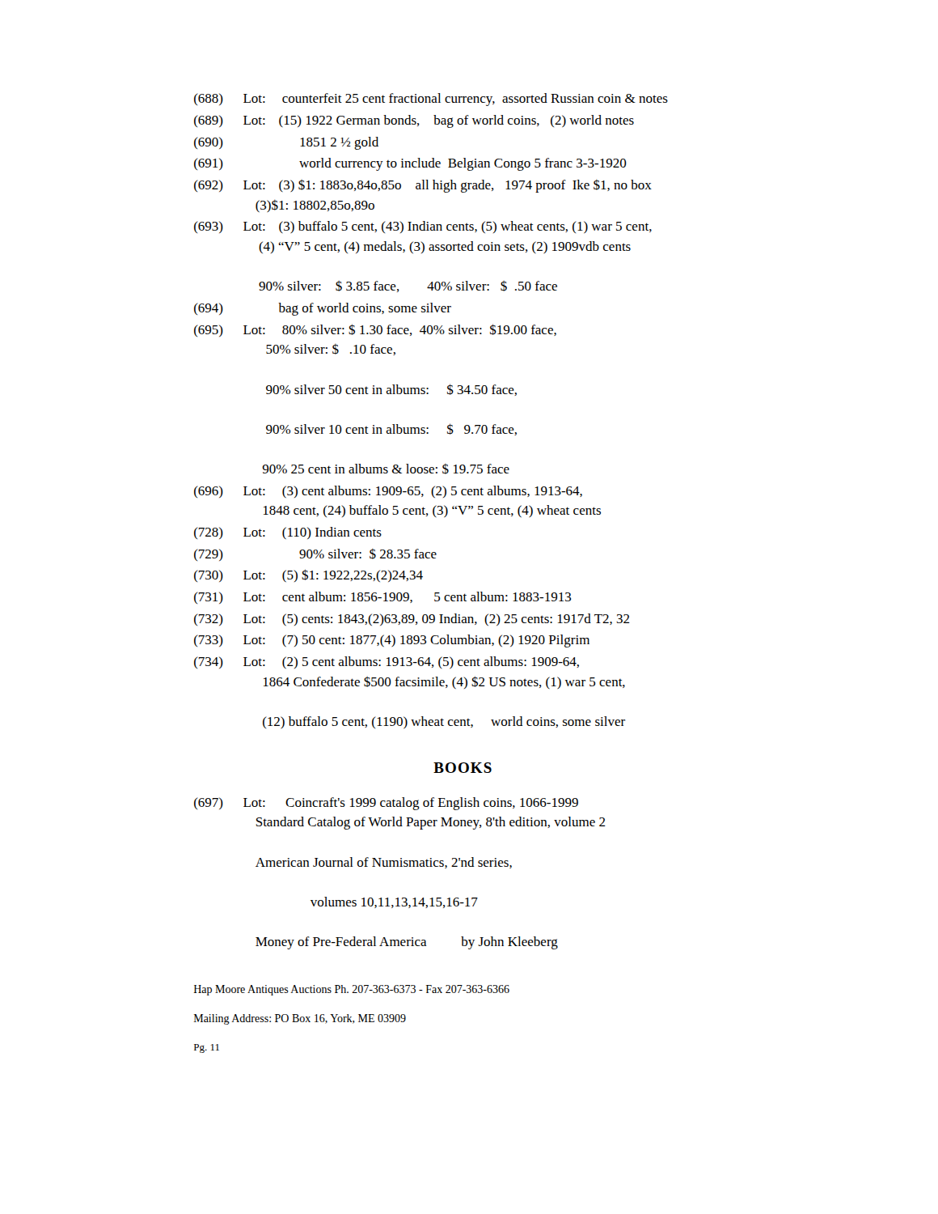(688) Lot: counterfeit 25 cent fractional currency, assorted Russian coin & notes
(689) Lot:(15) 1922 German bonds, bag of world coins, (2) world notes
(690) 1851 2 ½ gold
(691) world currency to include Belgian Congo 5 franc 3-3-1920
(692) Lot:(3) $1: 1883o,84o,85o all high grade, 1974 proof Ike $1, no box (3)$1: 18802,85o,89o
(693) Lot:(3) buffalo 5 cent, (43) Indian cents, (5) wheat cents, (1) war 5 cent, (4) “V” 5 cent, (4) medals, (3) assorted coin sets, (2) 1909vdb cents 90% silver: $ 3.85 face, 40% silver: $ .50 face
(694) bag of world coins, some silver
(695) Lot: 80% silver: $ 1.30 face, 40% silver: $19.00 face, 50% silver: $ .10 face, 90% silver 50 cent in albums: $ 34.50 face, 90% silver 10 cent in albums: $ 9.70 face, 90% 25 cent in albums & loose: $ 19.75 face
(696) Lot: (3) cent albums: 1909-65, (2) 5 cent albums, 1913-64, 1848 cent, (24) buffalo 5 cent, (3) “V” 5 cent, (4) wheat cents
(728) Lot: (110) Indian cents
(729) 90% silver: $ 28.35 face
(730) Lot: (5) $1: 1922,22s,(2)24,34
(731) Lot: cent album: 1856-1909, 5 cent album: 1883-1913
(732) Lot: (5) cents: 1843,(2)63,89, 09 Indian, (2) 25 cents: 1917d T2, 32
(733) Lot: (7) 50 cent: 1877,(4) 1893 Columbian, (2) 1920 Pilgrim
(734) Lot: (2) 5 cent albums: 1913-64, (5) cent albums: 1909-64, 1864 Confederate $500 facsimile, (4) $2 US notes, (1) war 5 cent, (12) buffalo 5 cent, (1190) wheat cent, world coins, some silver
BOOKS
(697) Lot: Coincraft's 1999 catalog of English coins, 1066-1999 Standard Catalog of World Paper Money, 8'th edition, volume 2 American Journal of Numismatics, 2'nd series, volumes 10,11,13,14,15,16-17 Money of Pre-Federal America by John Kleeberg
Hap Moore Antiques Auctions Ph. 207-363-6373 - Fax 207-363-6366
Mailing Address: PO Box 16, York, ME 03909
Pg. 11